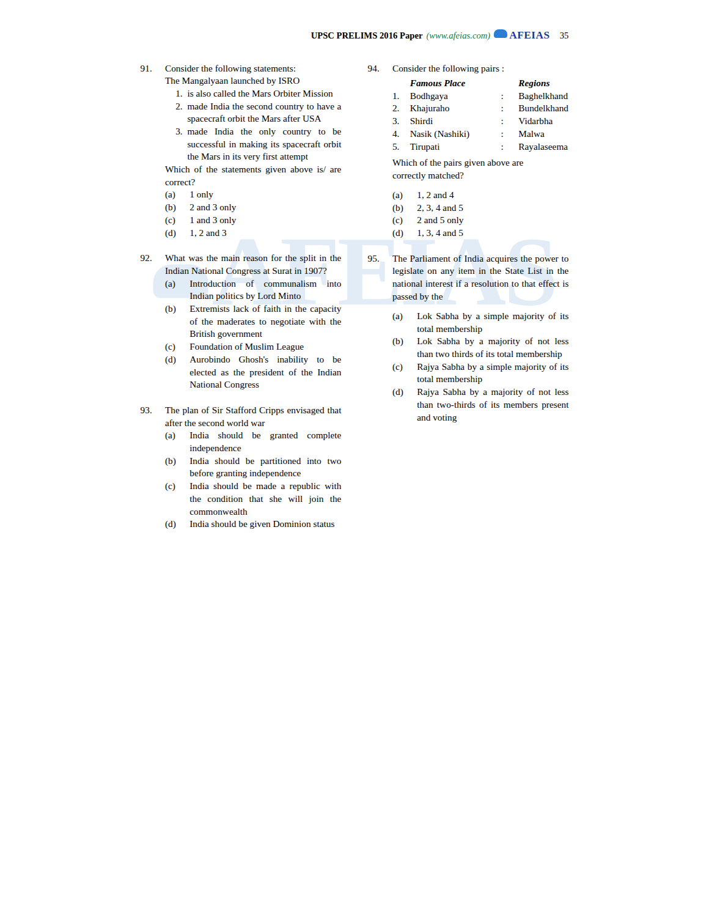UPSC PRELIMS 2016 Paper (www.afeias.com) AF EIAS 35
AFEIAS
91.
Consider the following statements:
The Mangalyaan launched by ISRO
1. is also called the Mars Orbiter Mission
2. made India the second country to have a spacecraft orbit the Mars after USA
3. made India the only country to be successful in making its spacecraft orbit the Mars in its very first attempt
Which of the statements given above is/ are correct?
(a) 1 only
(b) 2 and 3 only
(c) 1 and 3 only
(d) 1, 2 and 3
92.
What was the main reason for the split in the Indian National Congress at Surat in 1907?
(a) Introduction of communalism into Indian politics by Lord Minto
(b) Extremists lack of faith in the capacity of the maderates to negotiate with the British government
(c) Foundation of Muslim League
(d) Aurobindo Ghosh's inability to be elected as the president of the Indian National Congress
93.
The plan of Sir Stafford Cripps envisaged that after the second world war
(a) India should be granted complete independence
(b) India should be partitioned into two before granting independence
(c) India should be made a republic with the condition that she will join the commonwealth
(d) India should be given Dominion status
94.
Consider the following pairs :
Famous Place Regions
1. Bodhgaya: Baghelkhand
2. Khajuraho: Bundelkhand
3. Shirdi: Vidarbha
4. Nasik (Nashiki): Malwa
5. Tirupati: Rayalaseema
Which of the pairs given above are
correctly matched?
(a) 1, 2 and 4
(b) 2, 3, 4 and 5
(c) 2 and 5 only
(d) 1, 3, 4 and 5
95.
The Parliament of India acquires the power to legislate on any item in the State List in the national interest if a resolution to that effect is passed by the
(a) Lok Sabha by a simple majority of its total membership
(b) Lok Sabha by a majority of not less than two thirds of its total membership
(c) Rajya Sabha by a simple majority of its total membership
(d) Rajya Sabha by a majority of not less than two-thirds of its members present and voting